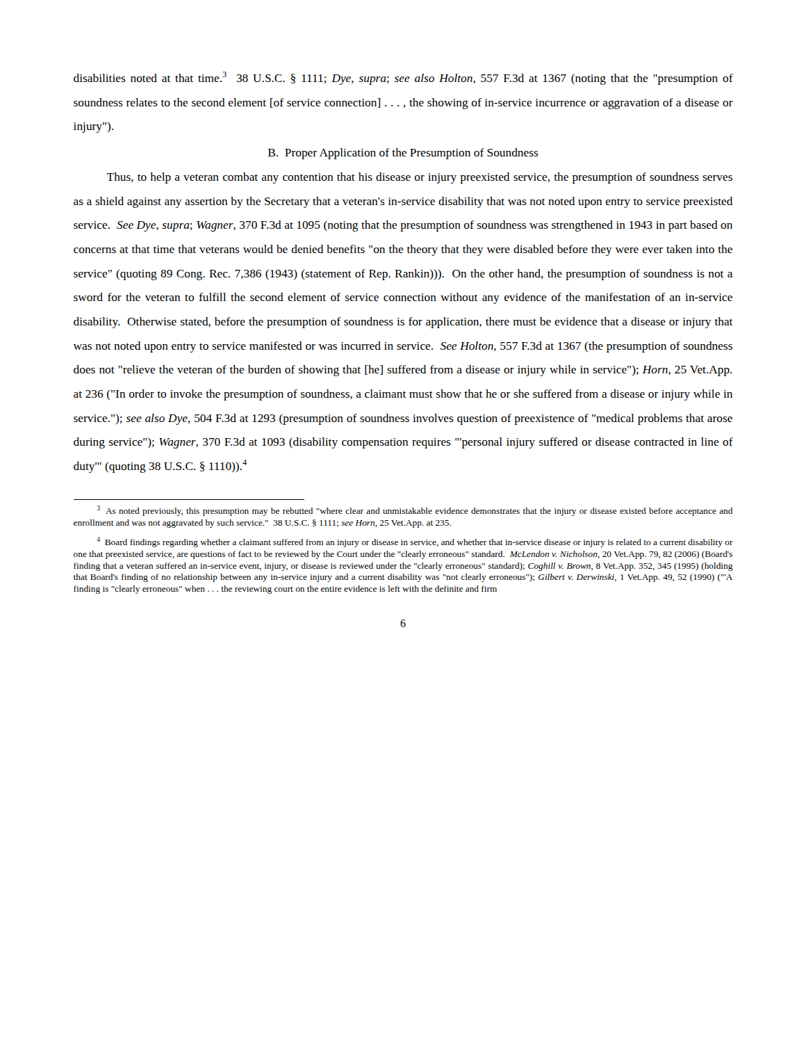disabilities noted at that time.3 38 U.S.C. § 1111; Dye, supra; see also Holton, 557 F.3d at 1367 (noting that the "presumption of soundness relates to the second element [of service connection] . . . , the showing of in-service incurrence or aggravation of a disease or injury").
B. Proper Application of the Presumption of Soundness
Thus, to help a veteran combat any contention that his disease or injury preexisted service, the presumption of soundness serves as a shield against any assertion by the Secretary that a veteran's in-service disability that was not noted upon entry to service preexisted service. See Dye, supra; Wagner, 370 F.3d at 1095 (noting that the presumption of soundness was strengthened in 1943 in part based on concerns at that time that veterans would be denied benefits "on the theory that they were disabled before they were ever taken into the service" (quoting 89 Cong. Rec. 7,386 (1943) (statement of Rep. Rankin))). On the other hand, the presumption of soundness is not a sword for the veteran to fulfill the second element of service connection without any evidence of the manifestation of an in-service disability. Otherwise stated, before the presumption of soundness is for application, there must be evidence that a disease or injury that was not noted upon entry to service manifested or was incurred in service. See Holton, 557 F.3d at 1367 (the presumption of soundness does not "relieve the veteran of the burden of showing that [he] suffered from a disease or injury while in service"); Horn, 25 Vet.App. at 236 ("In order to invoke the presumption of soundness, a claimant must show that he or she suffered from a disease or injury while in service."); see also Dye, 504 F.3d at 1293 (presumption of soundness involves question of preexistence of "medical problems that arose during service"); Wagner, 370 F.3d at 1093 (disability compensation requires "'personal injury suffered or disease contracted in line of duty'" (quoting 38 U.S.C. § 1110)).4
3 As noted previously, this presumption may be rebutted "where clear and unmistakable evidence demonstrates that the injury or disease existed before acceptance and enrollment and was not aggravated by such service." 38 U.S.C. § 1111; see Horn, 25 Vet.App. at 235.
4 Board findings regarding whether a claimant suffered from an injury or disease in service, and whether that in-service disease or injury is related to a current disability or one that preexisted service, are questions of fact to be reviewed by the Court under the "clearly erroneous" standard. McLendon v. Nicholson, 20 Vet.App. 79, 82 (2006) (Board's finding that a veteran suffered an in-service event, injury, or disease is reviewed under the "clearly erroneous" standard); Coghill v. Brown, 8 Vet.App. 352, 345 (1995) (holding that Board's finding of no relationship between any in-service injury and a current disability was "not clearly erroneous"); Gilbert v. Derwinski, 1 Vet.App. 49, 52 (1990) ("'A finding is "clearly erroneous" when . . . the reviewing court on the entire evidence is left with the definite and firm
6